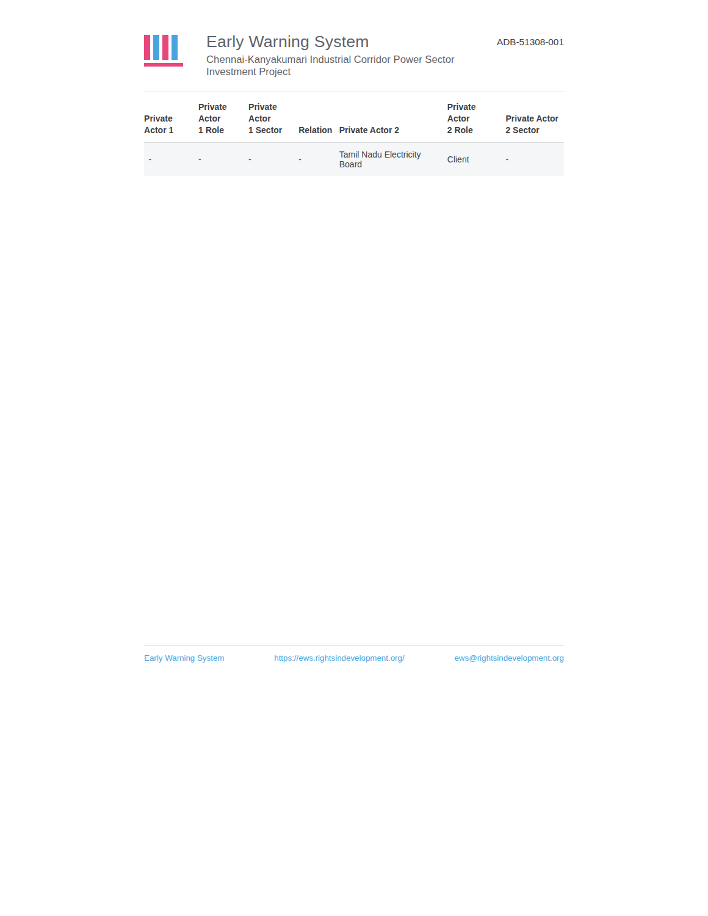Early Warning System
Chennai-Kanyakumari Industrial Corridor Power Sector Investment Project
ADB-51308-001
| Private Actor 1 | Private Actor 1 Role | Private Actor 1 Sector | Relation | Private Actor 2 | Private Actor 2 Role | Private Actor 2 Sector |
| --- | --- | --- | --- | --- | --- | --- |
| - | - | - | - | Tamil Nadu Electricity Board | Client | - |
Early Warning System
https://ews.rightsindevelopment.org/
ews@rightsindevelopment.org